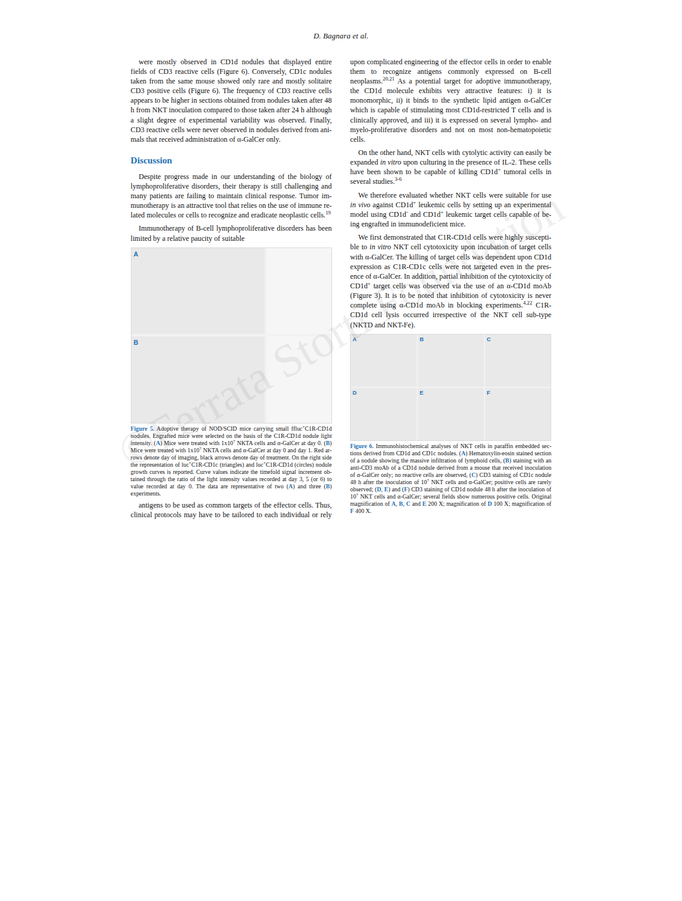©Ferrata Storti Foundation
D. Bagnara et al.
were mostly observed in CD1d nodules that displayed entire fields of CD3 reactive cells (Figure 6). Conversely, CD1c nodules taken from the same mouse showed only rare and mostly solitaire CD3 positive cells (Figure 6). The frequency of CD3 reactive cells appears to be higher in sections obtained from nodules taken after 48 h from NKT inoculation compared to those taken after 24 h although a slight degree of experimental variability was observed. Finally, CD3 reactive cells were never observed in nodules derived from animals that received administration of α-GalCer only.
Discussion
Despite progress made in our understanding of the biology of lymphoproliferative disorders, their therapy is still challenging and many patients are failing to maintain clinical response. Tumor immunotherapy is an attractive tool that relies on the use of immune related molecules or cells to recognize and eradicate neoplastic cells.19
Immunotherapy of B-cell lymphoproliferative disorders has been limited by a relative paucity of suitable
A
B
Figure 5. Adoptive therapy of NOD/SCID mice carrying small ffluc+C1R-CD1d nodules. Engrafted mice were selected on the basis of the C1R-CD1d nodule light intensity. (A) Mice were treated with 1x107 NKTA cells and α-GalCer at day 0. (B) Mice were treated with 1x107 NKTA cells and α-GalCer at day 0 and day 1. Red arrows denote day of imaging, black arrows denote day of treatment. On the right side the representation of luc+C1R-CD1c (triangles) and luc+C1R-CD1d (circles) nodule growth curves is reported. Curve values indicate the timefold signal increment obtained through the ratio of the light intensity values recorded at day 3, 5 (or 6) to value recorded at day 0. The data are representative of two (A) and three (B) experiments.
antigens to be used as common targets of the effector cells. Thus, clinical protocols may have to be tailored to each individual or rely upon complicated engineering of the effector cells in order to enable them to recognize antigens commonly expressed on B-cell neoplasms.20,21 As a potential target for adoptive immunotherapy, the CD1d molecule exhibits very attractive features: i) it is monomorphic, ii) it binds to the synthetic lipid antigen α-GalCer which is capable of stimulating most CD1d-restricted T cells and is clinically approved, and iii) it is expressed on several lympho- and myelo-proliferative disorders and not on most non-hematopoietic cells.
On the other hand, NKT cells with cytolytic activity can easily be expanded in vitro upon culturing in the presence of IL-2. These cells have been shown to be capable of killing CD1d+ tumoral cells in several studies.3-6
We therefore evaluated whether NKT cells were suitable for use in vivo against CD1d+ leukemic cells by setting up an experimental model using CD1d- and CD1d+ leukemic target cells capable of being engrafted in immunodeficient mice.
We first demonstrated that C1R-CD1d cells were highly susceptible to in vitro NKT cell cytotoxicity upon incubation of target cells with α-GalCer. The killing of target cells was dependent upon CD1d expression as C1R-CD1c cells were not targeted even in the presence of α-GalCer. In addition, partial inhibition of the cytotoxicity of CD1d+ target cells was observed via the use of an α-CD1d moAb (Figure 3). It is to be noted that inhibition of cytotoxicity is never complete using α-CD1d moAb in blocking experiments.4,22 C1R-CD1d cell lysis occurred irrespective of the NKT cell sub-type (NKTD and NKT-Fe).
A
B
C
D
E
F
Figure 6. Immunohistochemical analyses of NKT cells in paraffin embedded sections derived from CD1d and CD1c nodules. (A) Hematoxylin-eosin stained section of a nodule showing the massive infiltration of lymphoid cells, (B) staining with an anti-CD3 moAb of a CD1d nodule derived from a mouse that received inoculation of α-GalCer only; no reactive cells are observed, (C) CD3 staining of CD1c nodule 48 h after the inoculation of 107 NKT cells and α-GalCer; positive cells are rarely observed; (D, E) and (F) CD3 staining of CD1d nodule 48 h after the inoculation of 107 NKT cells and α-GalCer; several fields show numerous positive cells. Original magnification of A, B, C and E 200 X; magnification of D 100 X; magnification of F 400 X.